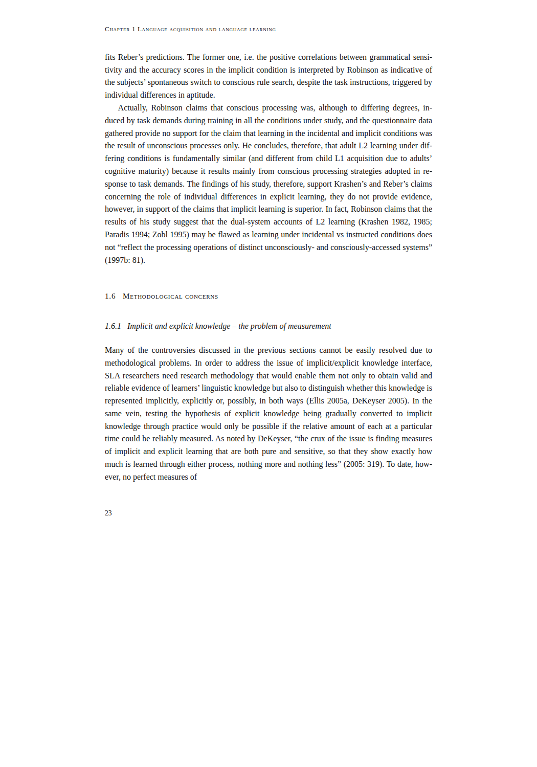Chapter 1 Language acquisition and language learning
fits Reber’s predictions. The former one, i.e. the positive correlations between grammatical sensitivity and the accuracy scores in the implicit condition is interpreted by Robinson as indicative of the subjects’ spontaneous switch to conscious rule search, despite the task instructions, triggered by individual differences in aptitude.
Actually, Robinson claims that conscious processing was, although to differing degrees, induced by task demands during training in all the conditions under study, and the questionnaire data gathered provide no support for the claim that learning in the incidental and implicit conditions was the result of unconscious processes only. He concludes, therefore, that adult L2 learning under differing conditions is fundamentally similar (and different from child L1 acquisition due to adults’ cognitive maturity) because it results mainly from conscious processing strategies adopted in response to task demands. The findings of his study, therefore, support Krashen’s and Reber’s claims concerning the role of individual differences in explicit learning, they do not provide evidence, however, in support of the claims that implicit learning is superior. In fact, Robinson claims that the results of his study suggest that the dual-system accounts of L2 learning (Krashen 1982, 1985; Paradis 1994; Zobl 1995) may be flawed as learning under incidental vs instructed conditions does not “reflect the processing operations of distinct unconsciously- and consciously-accessed systems” (1997b: 81).
1.6 Methodological concerns
1.6.1 Implicit and explicit knowledge – the problem of measurement
Many of the controversies discussed in the previous sections cannot be easily resolved due to methodological problems. In order to address the issue of implicit/explicit knowledge interface, SLA researchers need research methodology that would enable them not only to obtain valid and reliable evidence of learners’ linguistic knowledge but also to distinguish whether this knowledge is represented implicitly, explicitly or, possibly, in both ways (Ellis 2005a, DeKeyser 2005). In the same vein, testing the hypothesis of explicit knowledge being gradually converted to implicit knowledge through practice would only be possible if the relative amount of each at a particular time could be reliably measured. As noted by DeKeyser, “the crux of the issue is finding measures of implicit and explicit learning that are both pure and sensitive, so that they show exactly how much is learned through either process, nothing more and nothing less” (2005: 319). To date, however, no perfect measures of
23